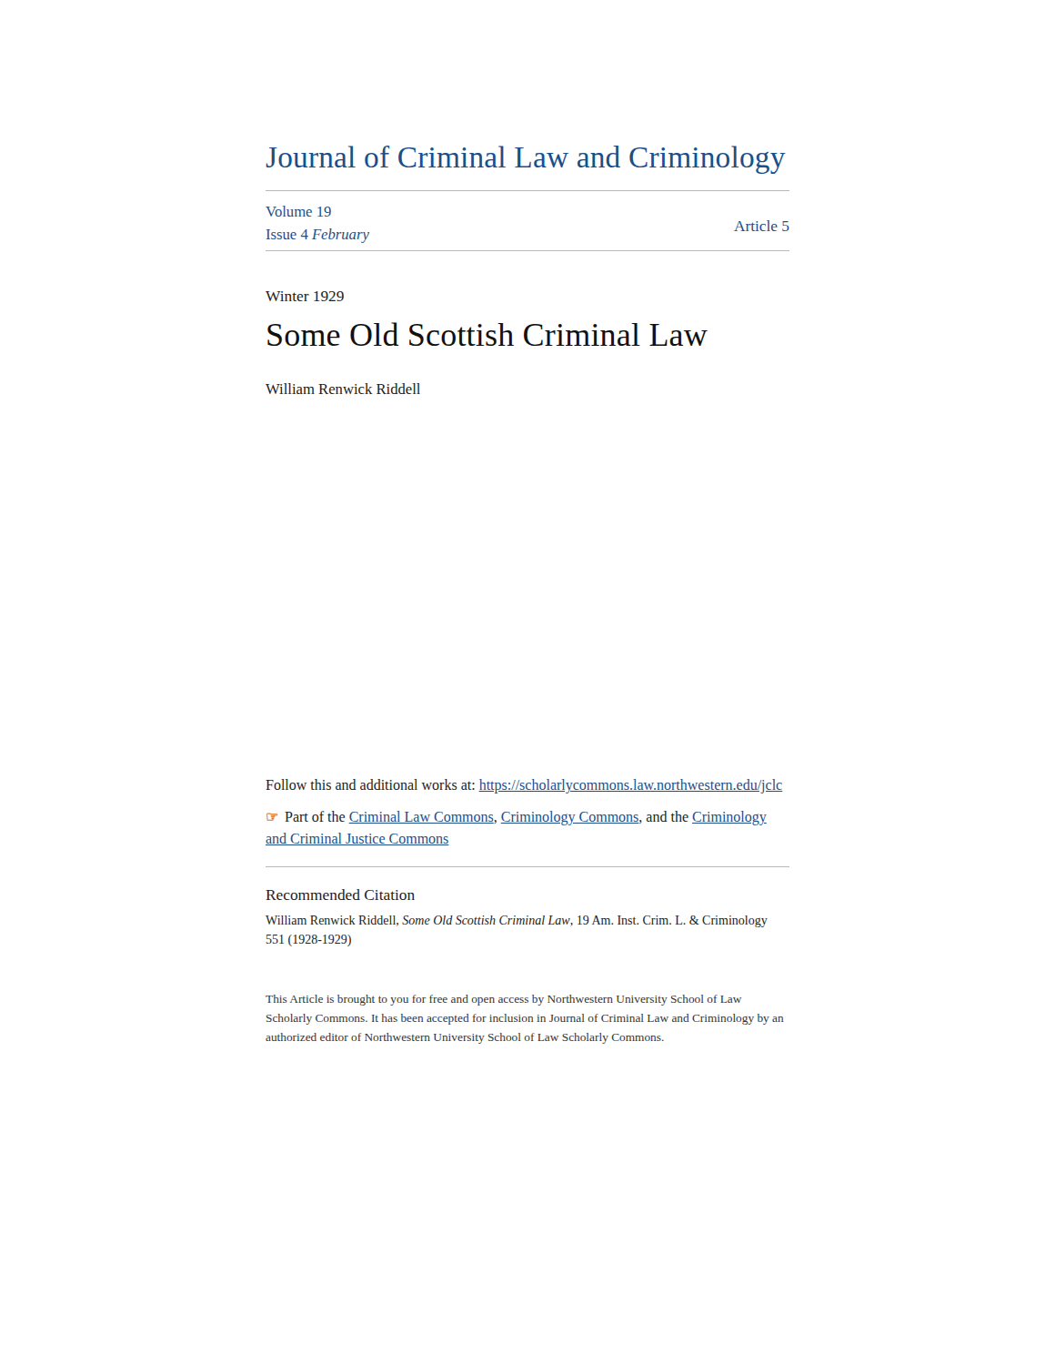Journal of Criminal Law and Criminology
Volume 19
Issue 4 February
Article 5
Winter 1929
Some Old Scottish Criminal Law
William Renwick Riddell
Follow this and additional works at: https://scholarlycommons.law.northwestern.edu/jclc
☞ Part of the Criminal Law Commons, Criminology Commons, and the Criminology and Criminal Justice Commons
Recommended Citation
William Renwick Riddell, Some Old Scottish Criminal Law, 19 Am. Inst. Crim. L. & Criminology 551 (1928-1929)
This Article is brought to you for free and open access by Northwestern University School of Law Scholarly Commons. It has been accepted for inclusion in Journal of Criminal Law and Criminology by an authorized editor of Northwestern University School of Law Scholarly Commons.